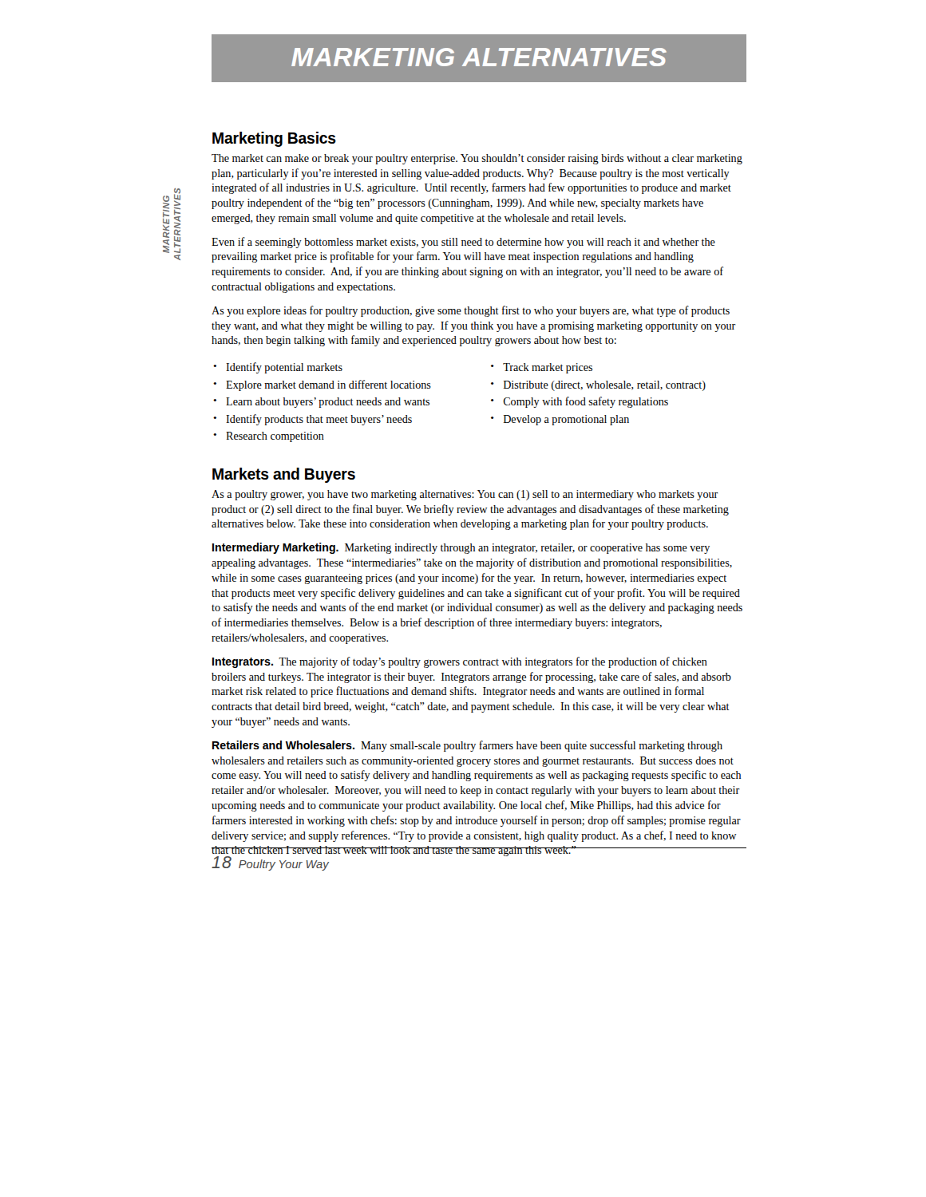MARKETING ALTERNATIVES
MARKETING
ALTERNATIVES
Marketing Basics
The market can make or break your poultry enterprise. You shouldn’t consider raising birds without a clear marketing plan, particularly if you’re interested in selling value-added products. Why? Because poultry is the most vertically integrated of all industries in U.S. agriculture. Until recently, farmers had few opportunities to produce and market poultry independent of the “big ten” processors (Cunningham, 1999). And while new, specialty markets have emerged, they remain small volume and quite competitive at the wholesale and retail levels.
Even if a seemingly bottomless market exists, you still need to determine how you will reach it and whether the prevailing market price is profitable for your farm. You will have meat inspection regulations and handling requirements to consider. And, if you are thinking about signing on with an integrator, you’ll need to be aware of contractual obligations and expectations.
As you explore ideas for poultry production, give some thought first to who your buyers are, what type of products they want, and what they might be willing to pay. If you think you have a promising marketing opportunity on your hands, then begin talking with family and experienced poultry growers about how best to:
Identify potential markets
Explore market demand in different locations
Learn about buyers’ product needs and wants
Identify products that meet buyers’ needs
Research competition
Track market prices
Distribute (direct, wholesale, retail, contract)
Comply with food safety regulations
Develop a promotional plan
Markets and Buyers
As a poultry grower, you have two marketing alternatives: You can (1) sell to an intermediary who markets your product or (2) sell direct to the final buyer. We briefly review the advantages and disadvantages of these marketing alternatives below. Take these into consideration when developing a marketing plan for your poultry products.
Intermediary Marketing. Marketing indirectly through an integrator, retailer, or cooperative has some very appealing advantages. These “intermediaries” take on the majority of distribution and promotional responsibilities, while in some cases guaranteeing prices (and your income) for the year. In return, however, intermediaries expect that products meet very specific delivery guidelines and can take a significant cut of your profit. You will be required to satisfy the needs and wants of the end market (or individual consumer) as well as the delivery and packaging needs of intermediaries themselves. Below is a brief description of three intermediary buyers: integrators, retailers/wholesalers, and cooperatives.
Integrators. The majority of today’s poultry growers contract with integrators for the production of chicken broilers and turkeys. The integrator is their buyer. Integrators arrange for processing, take care of sales, and absorb market risk related to price fluctuations and demand shifts. Integrator needs and wants are outlined in formal contracts that detail bird breed, weight, “catch” date, and payment schedule. In this case, it will be very clear what your “buyer” needs and wants.
Retailers and Wholesalers. Many small-scale poultry farmers have been quite successful marketing through wholesalers and retailers such as community-oriented grocery stores and gourmet restaurants. But success does not come easy. You will need to satisfy delivery and handling requirements as well as packaging requests specific to each retailer and/or wholesaler. Moreover, you will need to keep in contact regularly with your buyers to learn about their upcoming needs and to communicate your product availability. One local chef, Mike Phillips, had this advice for farmers interested in working with chefs: stop by and introduce yourself in person; drop off samples; promise regular delivery service; and supply references. “Try to provide a consistent, high quality product. As a chef, I need to know that the chicken I served last week will look and taste the same again this week.”
18 Poultry Your Way